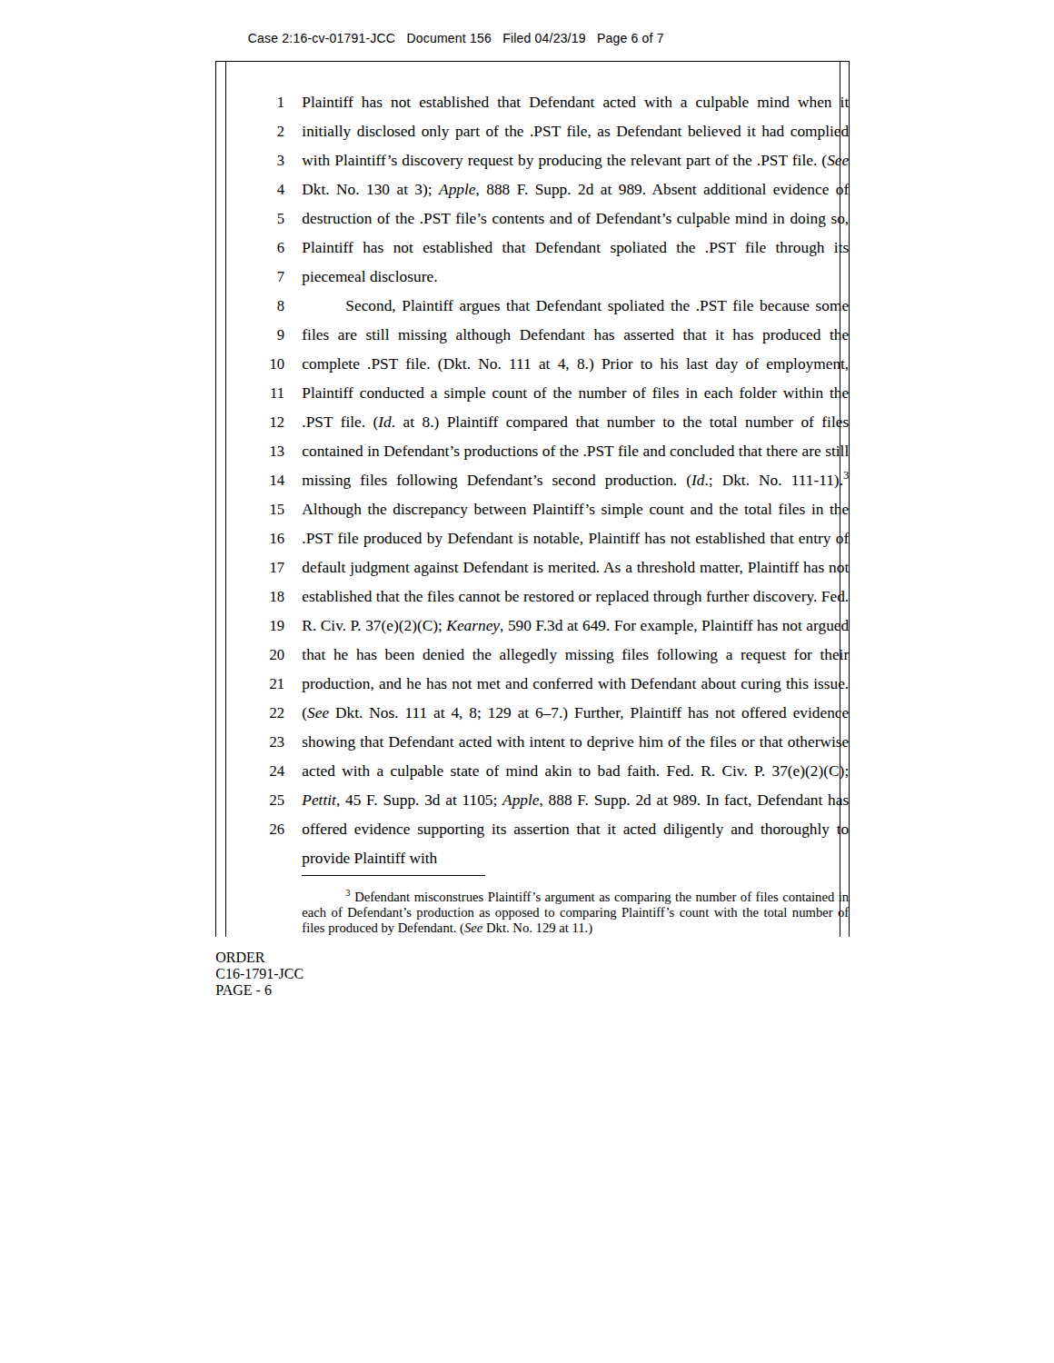Case 2:16-cv-01791-JCC Document 156 Filed 04/23/19 Page 6 of 7
1
2
3
4
5
6
7
8
9
10
11
12
13
14
15
16
17
18
19
20
21
22
23
24
25
26
Plaintiff has not established that Defendant acted with a culpable mind when it initially disclosed only part of the .PST file, as Defendant believed it had complied with Plaintiff’s discovery request by producing the relevant part of the .PST file. (See Dkt. No. 130 at 3); Apple, 888 F. Supp. 2d at 989. Absent additional evidence of destruction of the .PST file’s contents and of Defendant’s culpable mind in doing so, Plaintiff has not established that Defendant spoliated the .PST file through its piecemeal disclosure.
Second, Plaintiff argues that Defendant spoliated the .PST file because some files are still missing although Defendant has asserted that it has produced the complete .PST file. (Dkt. No. 111 at 4, 8.) Prior to his last day of employment, Plaintiff conducted a simple count of the number of files in each folder within the .PST file. (Id. at 8.) Plaintiff compared that number to the total number of files contained in Defendant’s productions of the .PST file and concluded that there are still missing files following Defendant’s second production. (Id.; Dkt. No. 111-11).3 Although the discrepancy between Plaintiff’s simple count and the total files in the .PST file produced by Defendant is notable, Plaintiff has not established that entry of default judgment against Defendant is merited. As a threshold matter, Plaintiff has not established that the files cannot be restored or replaced through further discovery. Fed. R. Civ. P. 37(e)(2)(C); Kearney, 590 F.3d at 649. For example, Plaintiff has not argued that he has been denied the allegedly missing files following a request for their production, and he has not met and conferred with Defendant about curing this issue. (See Dkt. Nos. 111 at 4, 8; 129 at 6–7.) Further, Plaintiff has not offered evidence showing that Defendant acted with intent to deprive him of the files or that otherwise acted with a culpable state of mind akin to bad faith. Fed. R. Civ. P. 37(e)(2)(C); Pettit, 45 F. Supp. 3d at 1105; Apple, 888 F. Supp. 2d at 989. In fact, Defendant has offered evidence supporting its assertion that it acted diligently and thoroughly to provide Plaintiff with
3 Defendant misconstrues Plaintiff’s argument as comparing the number of files contained in each of Defendant’s production as opposed to comparing Plaintiff’s count with the total number of files produced by Defendant. (See Dkt. No. 129 at 11.)
ORDER
C16-1791-JCC
PAGE - 6